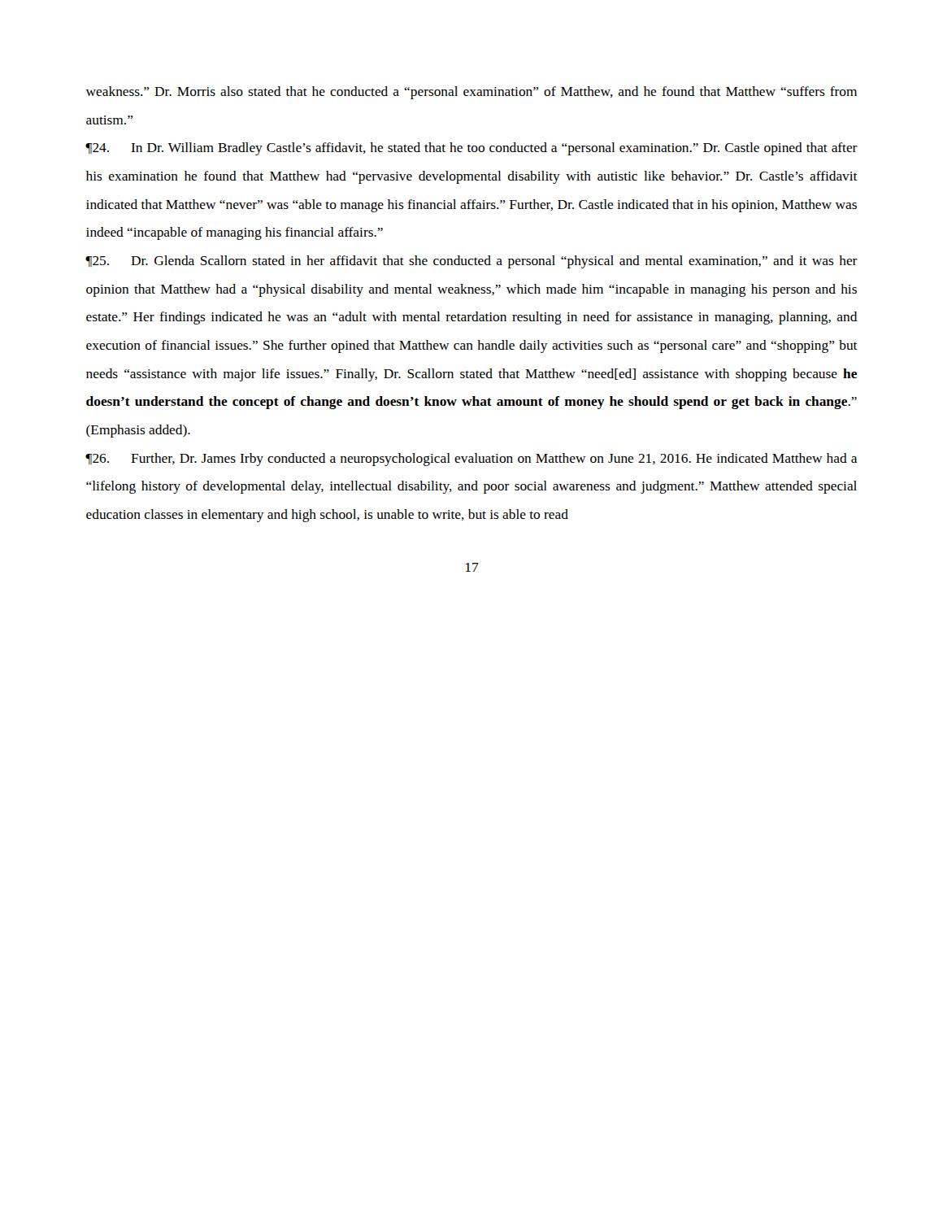weakness.” Dr. Morris also stated that he conducted a “personal examination” of Matthew, and he found that Matthew “suffers from autism.”
¶24. In Dr. William Bradley Castle’s affidavit, he stated that he too conducted a “personal examination.” Dr. Castle opined that after his examination he found that Matthew had “pervasive developmental disability with autistic like behavior.” Dr. Castle’s affidavit indicated that Matthew “never” was “able to manage his financial affairs.” Further, Dr. Castle indicated that in his opinion, Matthew was indeed “incapable of managing his financial affairs.”
¶25. Dr. Glenda Scallorn stated in her affidavit that she conducted a personal “physical and mental examination,” and it was her opinion that Matthew had a “physical disability and mental weakness,” which made him “incapable in managing his person and his estate.” Her findings indicated he was an “adult with mental retardation resulting in need for assistance in managing, planning, and execution of financial issues.” She further opined that Matthew can handle daily activities such as “personal care” and “shopping” but needs “assistance with major life issues.” Finally, Dr. Scallorn stated that Matthew “need[ed] assistance with shopping because he doesn’t understand the concept of change and doesn’t know what amount of money he should spend or get back in change.” (Emphasis added).
¶26. Further, Dr. James Irby conducted a neuropsychological evaluation on Matthew on June 21, 2016. He indicated Matthew had a “lifelong history of developmental delay, intellectual disability, and poor social awareness and judgment.” Matthew attended special education classes in elementary and high school, is unable to write, but is able to read
17